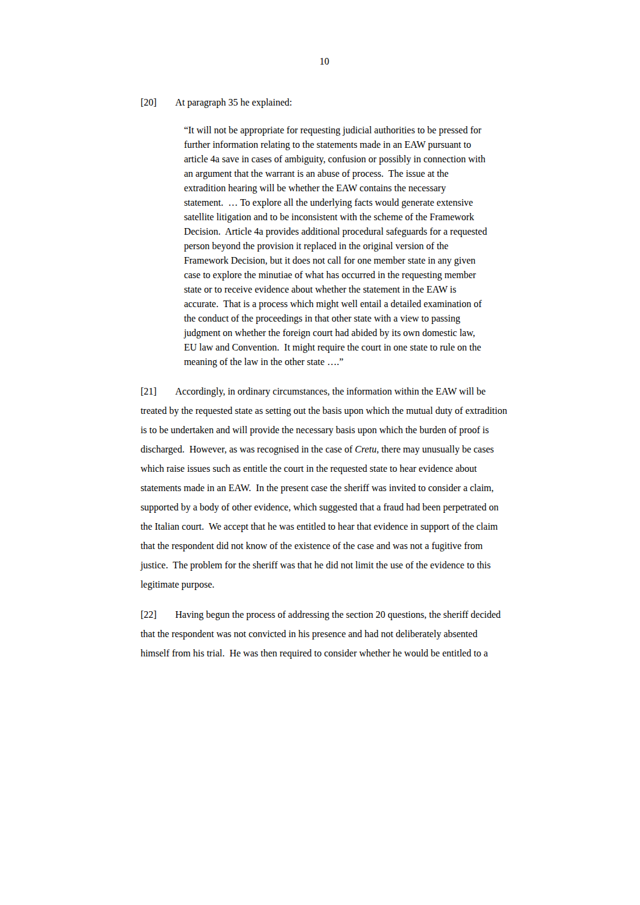10
[20] At paragraph 35 he explained:
“It will not be appropriate for requesting judicial authorities to be pressed for further information relating to the statements made in an EAW pursuant to article 4a save in cases of ambiguity, confusion or possibly in connection with an argument that the warrant is an abuse of process. The issue at the extradition hearing will be whether the EAW contains the necessary statement. … To explore all the underlying facts would generate extensive satellite litigation and to be inconsistent with the scheme of the Framework Decision. Article 4a provides additional procedural safeguards for a requested person beyond the provision it replaced in the original version of the Framework Decision, but it does not call for one member state in any given case to explore the minutiae of what has occurred in the requesting member state or to receive evidence about whether the statement in the EAW is accurate. That is a process which might well entail a detailed examination of the conduct of the proceedings in that other state with a view to passing judgment on whether the foreign court had abided by its own domestic law, EU law and Convention. It might require the court in one state to rule on the meaning of the law in the other state ….”
[21] Accordingly, in ordinary circumstances, the information within the EAW will be treated by the requested state as setting out the basis upon which the mutual duty of extradition is to be undertaken and will provide the necessary basis upon which the burden of proof is discharged. However, as was recognised in the case of Cretu, there may unusually be cases which raise issues such as entitle the court in the requested state to hear evidence about statements made in an EAW. In the present case the sheriff was invited to consider a claim, supported by a body of other evidence, which suggested that a fraud had been perpetrated on the Italian court. We accept that he was entitled to hear that evidence in support of the claim that the respondent did not know of the existence of the case and was not a fugitive from justice. The problem for the sheriff was that he did not limit the use of the evidence to this legitimate purpose.
[22] Having begun the process of addressing the section 20 questions, the sheriff decided that the respondent was not convicted in his presence and had not deliberately absented himself from his trial. He was then required to consider whether he would be entitled to a